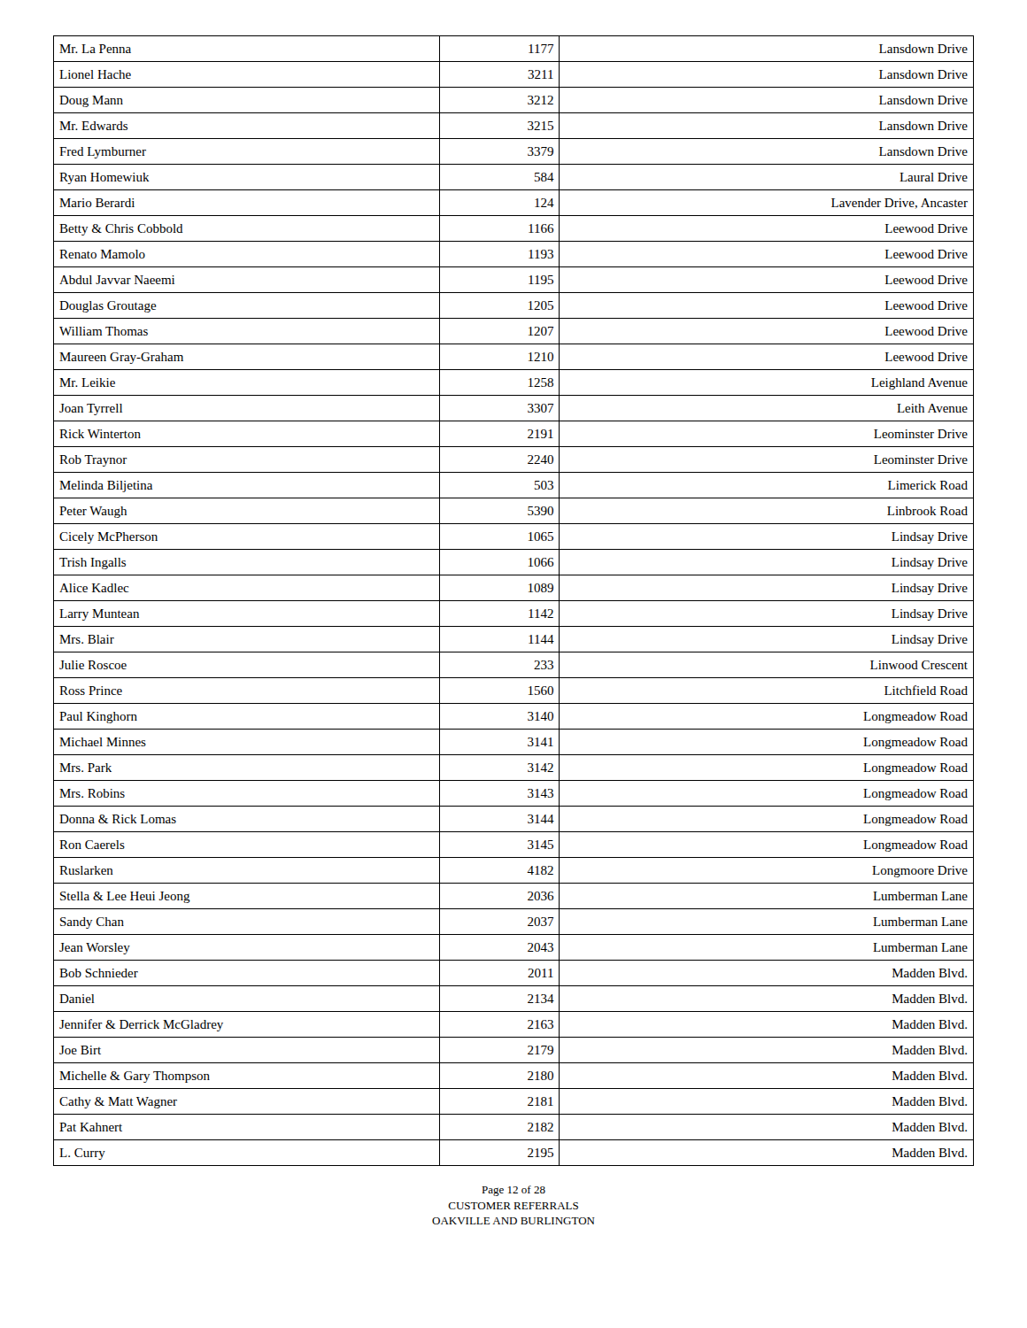| Mr. La Penna | 1177 | Lansdown Drive |
| Lionel Hache | 3211 | Lansdown Drive |
| Doug Mann | 3212 | Lansdown Drive |
| Mr. Edwards | 3215 | Lansdown Drive |
| Fred Lymburner | 3379 | Lansdown Drive |
| Ryan Homewiuk | 584 | Laural Drive |
| Mario Berardi | 124 | Lavender Drive, Ancaster |
| Betty & Chris Cobbold | 1166 | Leewood Drive |
| Renato Mamolo | 1193 | Leewood Drive |
| Abdul Javvar Naeemi | 1195 | Leewood Drive |
| Douglas Groutage | 1205 | Leewood Drive |
| William Thomas | 1207 | Leewood Drive |
| Maureen Gray-Graham | 1210 | Leewood Drive |
| Mr. Leikie | 1258 | Leighland Avenue |
| Joan Tyrrell | 3307 | Leith Avenue |
| Rick Winterton | 2191 | Leominster Drive |
| Rob Traynor | 2240 | Leominster Drive |
| Melinda Biljetina | 503 | Limerick Road |
| Peter Waugh | 5390 | Linbrook Road |
| Cicely McPherson | 1065 | Lindsay Drive |
| Trish Ingalls | 1066 | Lindsay Drive |
| Alice Kadlec | 1089 | Lindsay Drive |
| Larry Muntean | 1142 | Lindsay Drive |
| Mrs. Blair | 1144 | Lindsay Drive |
| Julie Roscoe | 233 | Linwood Crescent |
| Ross Prince | 1560 | Litchfield Road |
| Paul Kinghorn | 3140 | Longmeadow Road |
| Michael Minnes | 3141 | Longmeadow Road |
| Mrs. Park | 3142 | Longmeadow Road |
| Mrs. Robins | 3143 | Longmeadow Road |
| Donna & Rick Lomas | 3144 | Longmeadow Road |
| Ron Caerels | 3145 | Longmeadow Road |
| Ruslarken | 4182 | Longmoore Drive |
| Stella & Lee Heui Jeong | 2036 | Lumberman Lane |
| Sandy Chan | 2037 | Lumberman Lane |
| Jean Worsley | 2043 | Lumberman Lane |
| Bob Schnieder | 2011 | Madden Blvd. |
| Daniel | 2134 | Madden Blvd. |
| Jennifer & Derrick McGladrey | 2163 | Madden Blvd. |
| Joe Birt | 2179 | Madden Blvd. |
| Michelle & Gary Thompson | 2180 | Madden Blvd. |
| Cathy & Matt Wagner | 2181 | Madden Blvd. |
| Pat Kahnert | 2182 | Madden Blvd. |
| L. Curry | 2195 | Madden Blvd. |
Page 12 of 28
CUSTOMER REFERRALS
OAKVILLE AND BURLINGTON